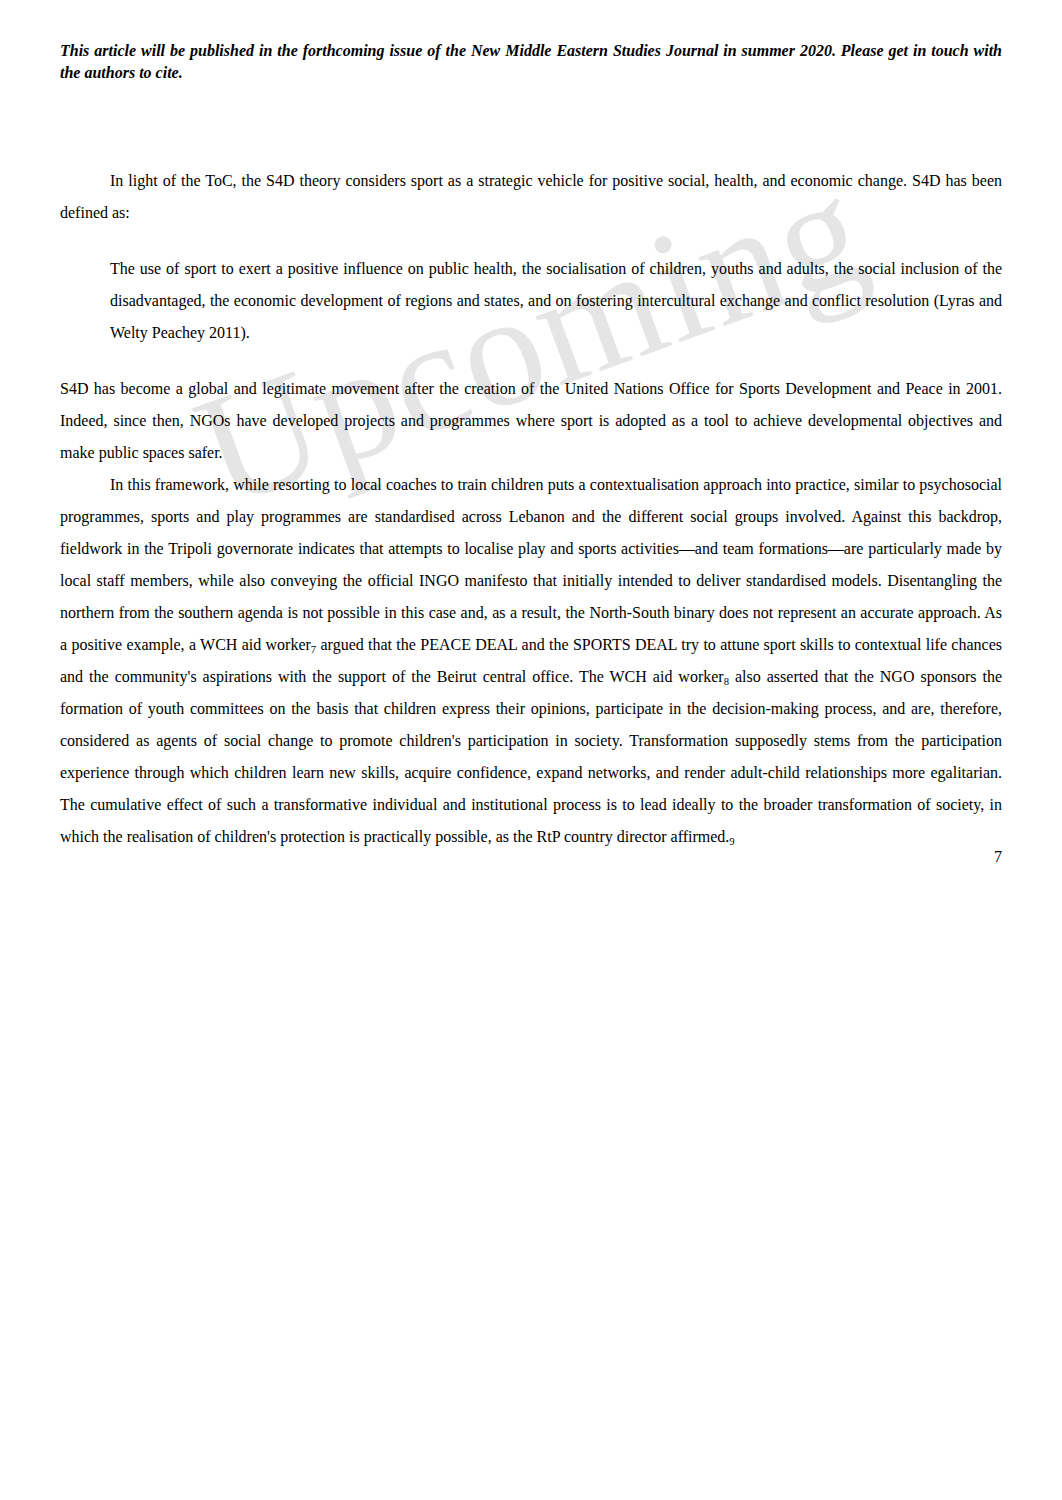This article will be published in the forthcoming issue of the New Middle Eastern Studies Journal in summer 2020. Please get in touch with the authors to cite.
Upcoming
In light of the ToC, the S4D theory considers sport as a strategic vehicle for positive social, health, and economic change. S4D has been defined as:
The use of sport to exert a positive influence on public health, the socialisation of children, youths and adults, the social inclusion of the disadvantaged, the economic development of regions and states, and on fostering intercultural exchange and conflict resolution (Lyras and Welty Peachey 2011).
S4D has become a global and legitimate movement after the creation of the United Nations Office for Sports Development and Peace in 2001. Indeed, since then, NGOs have developed projects and programmes where sport is adopted as a tool to achieve developmental objectives and make public spaces safer.
In this framework, while resorting to local coaches to train children puts a contextualisation approach into practice, similar to psychosocial programmes, sports and play programmes are standardised across Lebanon and the different social groups involved. Against this backdrop, fieldwork in the Tripoli governorate indicates that attempts to localise play and sports activities—and team formations—are particularly made by local staff members, while also conveying the official INGO manifesto that initially intended to deliver standardised models. Disentangling the northern from the southern agenda is not possible in this case and, as a result, the North-South binary does not represent an accurate approach. As a positive example, a WCH aid worker7 argued that the PEACE DEAL and the SPORTS DEAL try to attune sport skills to contextual life chances and the community's aspirations with the support of the Beirut central office. The WCH aid worker8 also asserted that the NGO sponsors the formation of youth committees on the basis that children express their opinions, participate in the decision-making process, and are, therefore, considered as agents of social change to promote children's participation in society. Transformation supposedly stems from the participation experience through which children learn new skills, acquire confidence, expand networks, and render adult-child relationships more egalitarian. The cumulative effect of such a transformative individual and institutional process is to lead ideally to the broader transformation of society, in which the realisation of children's protection is practically possible, as the RtP country director affirmed.9
7